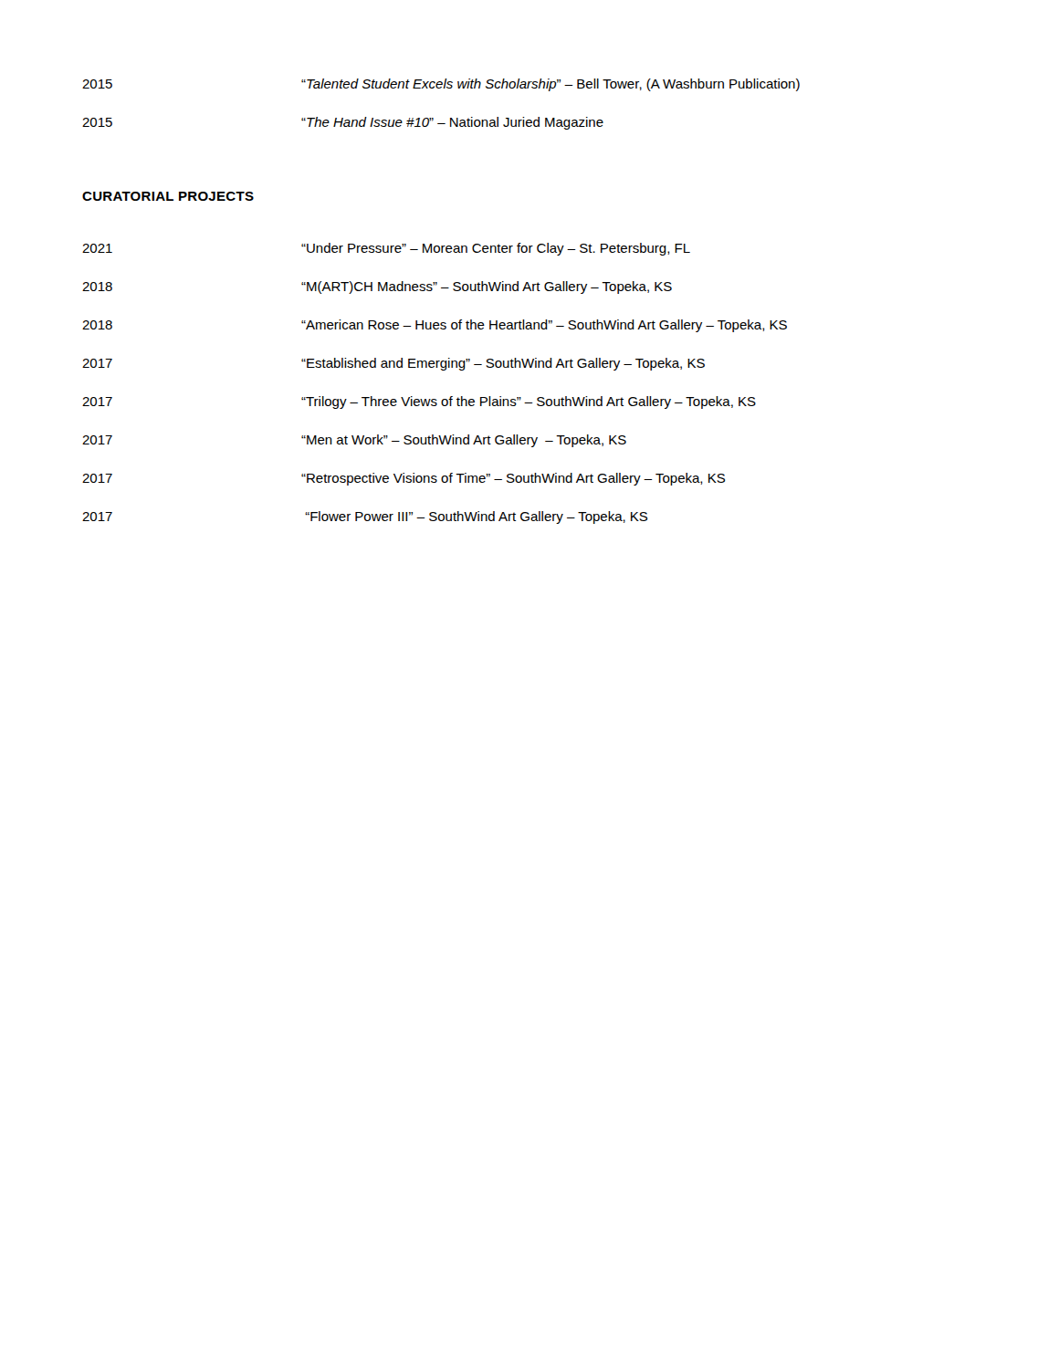2015
“Talented Student Excels with Scholarship” – Bell Tower, (A Washburn Publication)
2015
“The Hand Issue #10” – National Juried Magazine
CURATORIAL PROJECTS
2021
“Under Pressure” – Morean Center for Clay – St. Petersburg, FL
2018
“M(ART)CH Madness” – SouthWind Art Gallery – Topeka, KS
2018
“American Rose – Hues of the Heartland” – SouthWind Art Gallery – Topeka, KS
2017
“Established and Emerging” – SouthWind Art Gallery – Topeka, KS
2017
“Trilogy – Three Views of the Plains” – SouthWind Art Gallery – Topeka, KS
2017
“Men at Work” – SouthWind Art Gallery – Topeka, KS
2017
“Retrospective Visions of Time” – SouthWind Art Gallery – Topeka, KS
2017
“Flower Power III” – SouthWind Art Gallery – Topeka, KS